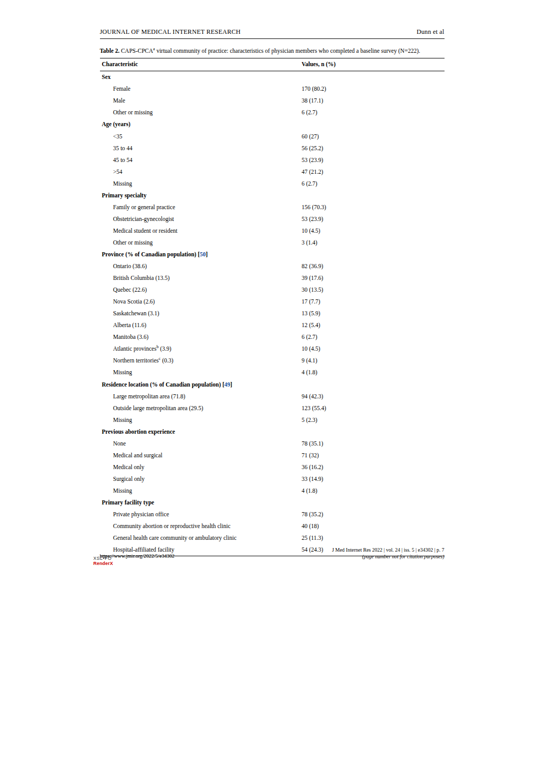Journal of Medical Internet Research Dunn et al
Table 2. CAPS-CPCAa virtual community of practice: characteristics of physician members who completed a baseline survey (N=222).
| Characteristic | Values, n (%) |
| --- | --- |
| Sex | |
| Female | 170 (80.2) |
| Male | 38 (17.1) |
| Other or missing | 6 (2.7) |
| Age (years) | |
| <35 | 60 (27) |
| 35 to 44 | 56 (25.2) |
| 45 to 54 | 53 (23.9) |
| >54 | 47 (21.2) |
| Missing | 6 (2.7) |
| Primary specialty | |
| Family or general practice | 156 (70.3) |
| Obstetrician-gynecologist | 53 (23.9) |
| Medical student or resident | 10 (4.5) |
| Other or missing | 3 (1.4) |
| Province (% of Canadian population) [ 50 ] | |
| Ontario (38.6) | 82 (36.9) |
| British Columbia (13.5) | 39 (17.6) |
| Quebec (22.6) | 30 (13.5) |
| Nova Scotia (2.6) | 17 (7.7) |
| Saskatchewan (3.1) | 13 (5.9) |
| Alberta (11.6) | 12 (5.4) |
| Manitoba (3.6) | 6 (2.7) |
| Atlantic provinces b (3.9) | 10 (4.5) |
| Northern territories c (0.3) | 9 (4.1) |
| Missing | 4 (1.8) |
| Residence location (% of Canadian population) [ 49 ] | |
| Large metropolitan area (71.8) | 94 (42.3) |
| Outside large metropolitan area (29.5) | 123 (55.4) |
| Missing | 5 (2.3) |
| Previous abortion experience | |
| None | 78 (35.1) |
| Medical and surgical | 71 (32) |
| Medical only | 36 (16.2) |
| Surgical only | 33 (14.9) |
| Missing | 4 (1.8) |
| Primary facility type | |
| Private physician office | 78 (35.2) |
| Community abortion or reproductive health clinic | 40 (18) |
| General health care community or ambulatory clinic | 25 (11.3) |
| Hospital-affiliated facility | 54 (24.3) |
https://www.jmir.org/2022/5/e34302
J Med Internet Res 2022 | vol. 24 | iss. 5 | e34302 | p. 7
(page number not for citation purposes)
XSL•FO
Render X